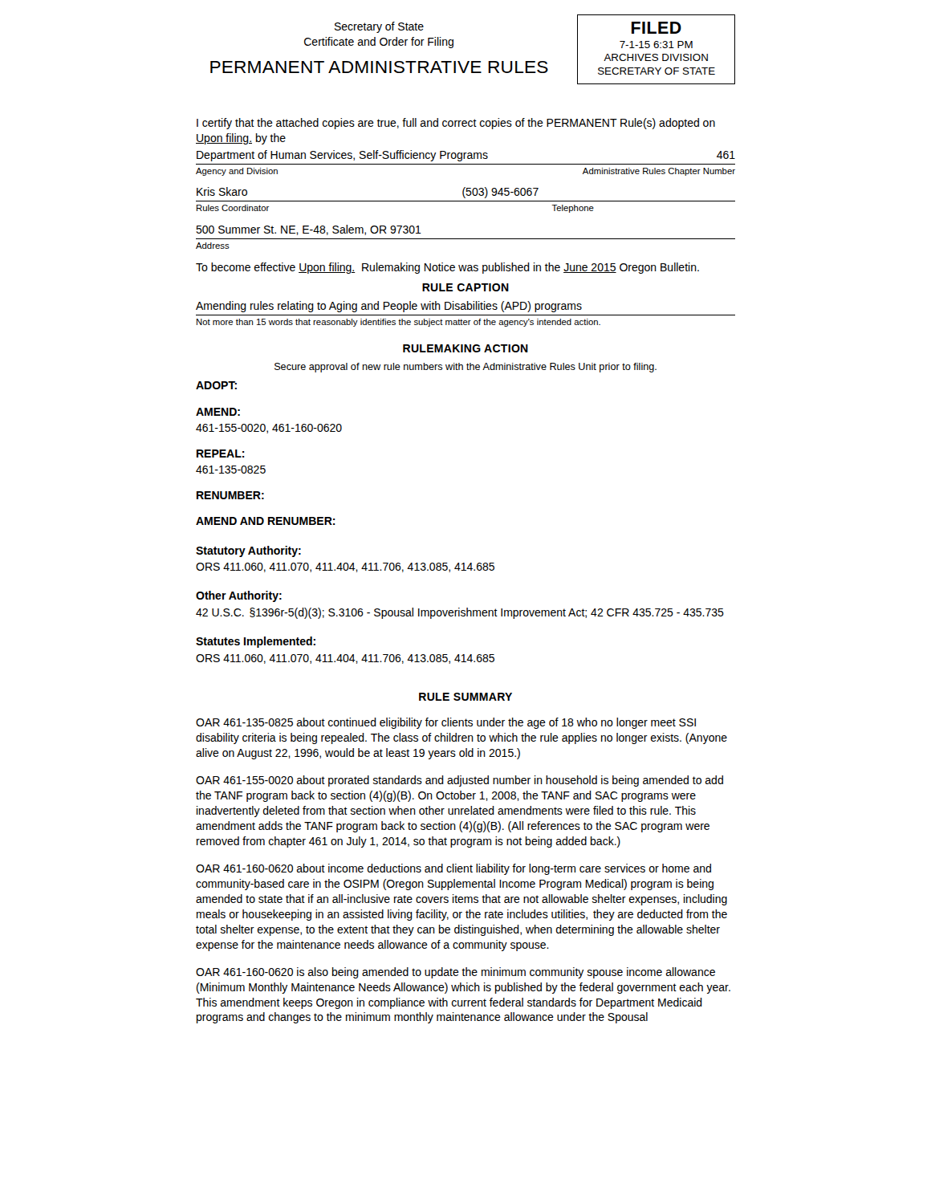FILED
7-1-15 6:31 PM
ARCHIVES DIVISION
SECRETARY OF STATE
Secretary of State
Certificate and Order for Filing
PERMANENT ADMINISTRATIVE RULES
I certify that the attached copies are true, full and correct copies of the PERMANENT Rule(s) adopted on Upon filing. by the
Department of Human Services, Self-Sufficiency Programs 461
Agency and Division Administrative Rules Chapter Number
Kris Skaro (503) 945-6067
Rules Coordinator Telephone
500 Summer St. NE, E-48, Salem, OR 97301
Address
To become effective Upon filing. Rulemaking Notice was published in the June 2015 Oregon Bulletin.
RULE CAPTION
Amending rules relating to Aging and People with Disabilities (APD) programs
Not more than 15 words that reasonably identifies the subject matter of the agency's intended action.
RULEMAKING ACTION
Secure approval of new rule numbers with the Administrative Rules Unit prior to filing.
ADOPT:
AMEND:
461-155-0020, 461-160-0620
REPEAL:
461-135-0825
RENUMBER:
AMEND AND RENUMBER:
Statutory Authority:
ORS 411.060, 411.070, 411.404, 411.706, 413.085, 414.685
Other Authority:
42 U.S.C. §1396r-5(d)(3); S.3106 - Spousal Impoverishment Improvement Act; 42 CFR 435.725 - 435.735
Statutes Implemented:
ORS 411.060, 411.070, 411.404, 411.706, 413.085, 414.685
RULE SUMMARY
OAR 461-135-0825 about continued eligibility for clients under the age of 18 who no longer meet SSI disability criteria is being repealed. The class of children to which the rule applies no longer exists. (Anyone alive on August 22, 1996, would be at least 19 years old in 2015.)
OAR 461-155-0020 about prorated standards and adjusted number in household is being amended to add the TANF program back to section (4)(g)(B). On October 1, 2008, the TANF and SAC programs were inadvertently deleted from that section when other unrelated amendments were filed to this rule. This amendment adds the TANF program back to section (4)(g)(B). (All references to the SAC program were removed from chapter 461 on July 1, 2014, so that program is not being added back.)
OAR 461-160-0620 about income deductions and client liability for long-term care services or home and community-based care in the OSIPM (Oregon Supplemental Income Program Medical) program is being amended to state that if an all-inclusive rate covers items that are not allowable shelter expenses, including meals or housekeeping in an assisted living facility, or the rate includes utilities, they are deducted from the total shelter expense, to the extent that they can be distinguished, when determining the allowable shelter expense for the maintenance needs allowance of a community spouse.
OAR 461-160-0620 is also being amended to update the minimum community spouse income allowance (Minimum Monthly Maintenance Needs Allowance) which is published by the federal government each year. This amendment keeps Oregon in compliance with current federal standards for Department Medicaid programs and changes to the minimum monthly maintenance allowance under the Spousal